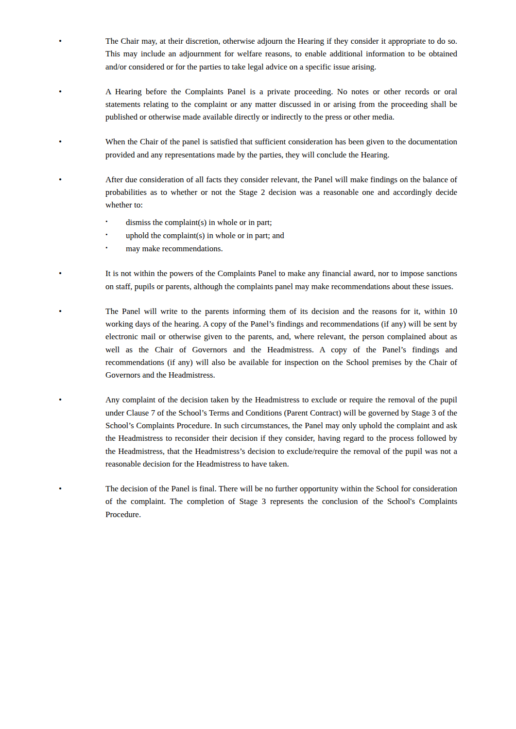The Chair may, at their discretion, otherwise adjourn the Hearing if they consider it appropriate to do so. This may include an adjournment for welfare reasons, to enable additional information to be obtained and/or considered or for the parties to take legal advice on a specific issue arising.
A Hearing before the Complaints Panel is a private proceeding. No notes or other records or oral statements relating to the complaint or any matter discussed in or arising from the proceeding shall be published or otherwise made available directly or indirectly to the press or other media.
When the Chair of the panel is satisfied that sufficient consideration has been given to the documentation provided and any representations made by the parties, they will conclude the Hearing.
After due consideration of all facts they consider relevant, the Panel will make findings on the balance of probabilities as to whether or not the Stage 2 decision was a reasonable one and accordingly decide whether to:
dismiss the complaint(s) in whole or in part;
uphold the complaint(s) in whole or in part; and
may make recommendations.
It is not within the powers of the Complaints Panel to make any financial award, nor to impose sanctions on staff, pupils or parents, although the complaints panel may make recommendations about these issues.
The Panel will write to the parents informing them of its decision and the reasons for it, within 10 working days of the hearing. A copy of the Panel’s findings and recommendations (if any) will be sent by electronic mail or otherwise given to the parents, and, where relevant, the person complained about as well as the Chair of Governors and the Headmistress. A copy of the Panel’s findings and recommendations (if any) will also be available for inspection on the School premises by the Chair of Governors and the Headmistress.
Any complaint of the decision taken by the Headmistress to exclude or require the removal of the pupil under Clause 7 of the School’s Terms and Conditions (Parent Contract) will be governed by Stage 3 of the School’s Complaints Procedure. In such circumstances, the Panel may only uphold the complaint and ask the Headmistress to reconsider their decision if they consider, having regard to the process followed by the Headmistress, that the Headmistress’s decision to exclude/require the removal of the pupil was not a reasonable decision for the Headmistress to have taken.
The decision of the Panel is final. There will be no further opportunity within the School for consideration of the complaint. The completion of Stage 3 represents the conclusion of the School's Complaints Procedure.